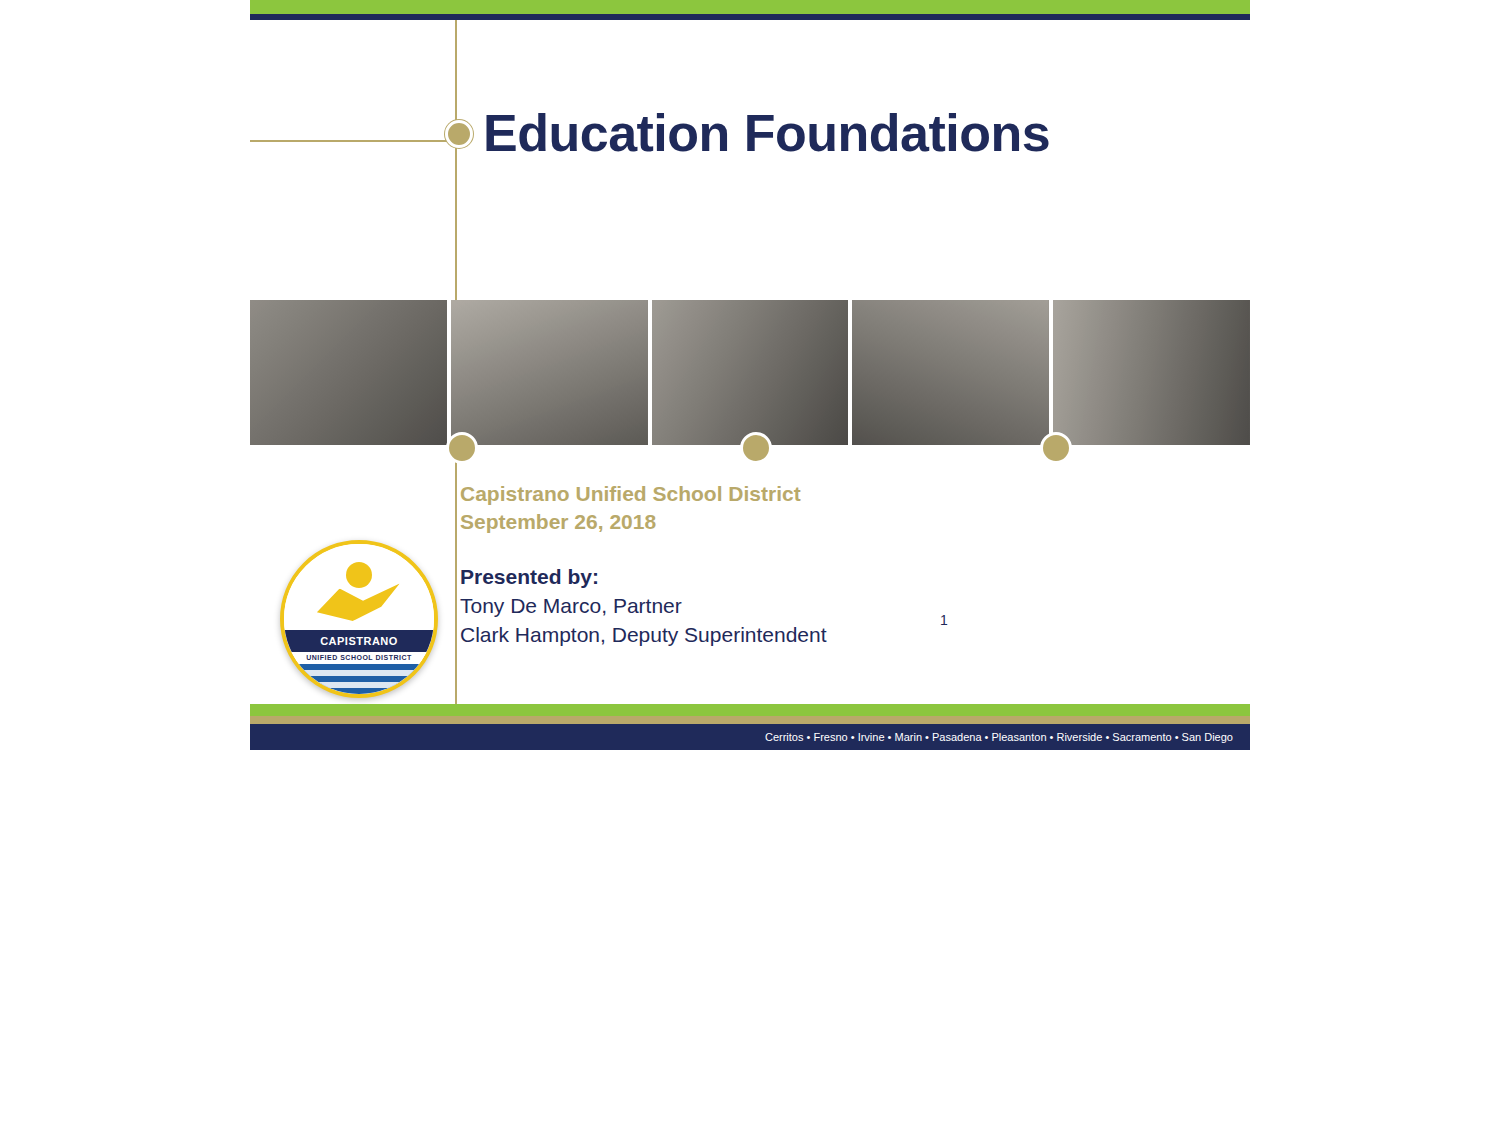Education Foundations
Capistrano Unified School District
September 26, 2018
Presented by:
Tony De Marco, Partner
Clark Hampton, Deputy Superintendent
1
CAPISTRANO
UNIFIED SCHOOL DISTRICT
Cerritos • Fresno • Irvine • Marin • Pasadena • Pleasanton • Riverside • Sacramento • San Diego